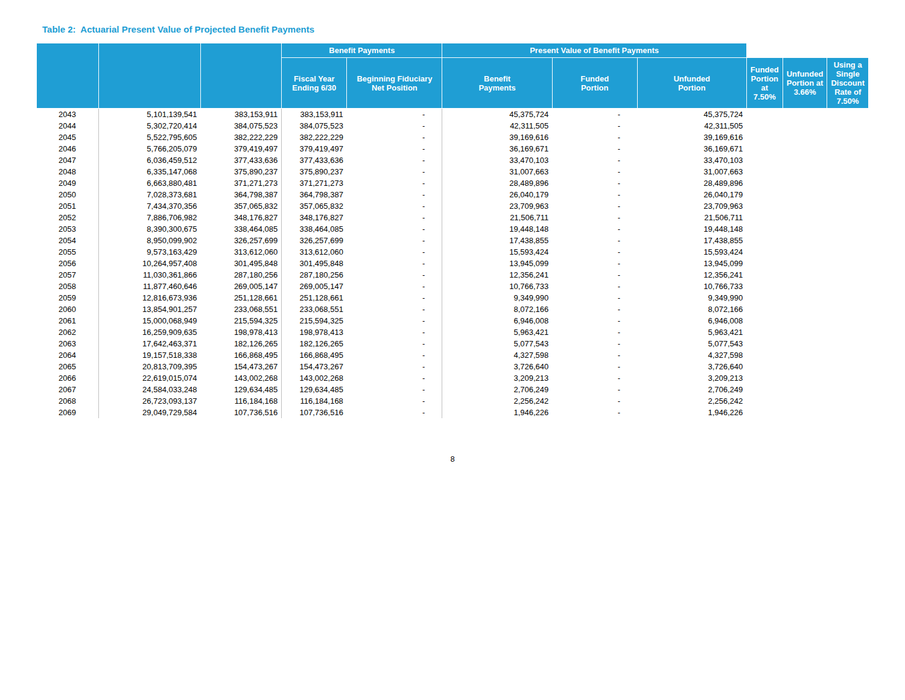Table 2: Actuarial Present Value of Projected Benefit Payments
| | | | Benefit Payments | Present Value of Benefit Payments |
| --- | --- | --- | --- | --- |
| Fiscal Year Ending 6/30 | Beginning Fiduciary Net Position | Benefit Payments | Funded Portion | Unfunded Portion | Funded Portion at 7.50% | Unfunded Portion at 3.66% | Using a Single Discount Rate of 7.50% |
| 2043 | 5,101,139,541 | 383,153,911 | 383,153,911 | - | 45,375,724 | - | 45,375,724 |
| 2044 | 5,302,720,414 | 384,075,523 | 384,075,523 | - | 42,311,505 | - | 42,311,505 |
| 2045 | 5,522,795,605 | 382,222,229 | 382,222,229 | - | 39,169,616 | - | 39,169,616 |
| 2046 | 5,766,205,079 | 379,419,497 | 379,419,497 | - | 36,169,671 | - | 36,169,671 |
| 2047 | 6,036,459,512 | 377,433,636 | 377,433,636 | - | 33,470,103 | - | 33,470,103 |
| 2048 | 6,335,147,068 | 375,890,237 | 375,890,237 | - | 31,007,663 | - | 31,007,663 |
| 2049 | 6,663,880,481 | 371,271,273 | 371,271,273 | - | 28,489,896 | - | 28,489,896 |
| 2050 | 7,028,373,681 | 364,798,387 | 364,798,387 | - | 26,040,179 | - | 26,040,179 |
| 2051 | 7,434,370,356 | 357,065,832 | 357,065,832 | - | 23,709,963 | - | 23,709,963 |
| 2052 | 7,886,706,982 | 348,176,827 | 348,176,827 | - | 21,506,711 | - | 21,506,711 |
| 2053 | 8,390,300,675 | 338,464,085 | 338,464,085 | - | 19,448,148 | - | 19,448,148 |
| 2054 | 8,950,099,902 | 326,257,699 | 326,257,699 | - | 17,438,855 | - | 17,438,855 |
| 2055 | 9,573,163,429 | 313,612,060 | 313,612,060 | - | 15,593,424 | - | 15,593,424 |
| 2056 | 10,264,957,408 | 301,495,848 | 301,495,848 | - | 13,945,099 | - | 13,945,099 |
| 2057 | 11,030,361,866 | 287,180,256 | 287,180,256 | - | 12,356,241 | - | 12,356,241 |
| 2058 | 11,877,460,646 | 269,005,147 | 269,005,147 | - | 10,766,733 | - | 10,766,733 |
| 2059 | 12,816,673,936 | 251,128,661 | 251,128,661 | - | 9,349,990 | - | 9,349,990 |
| 2060 | 13,854,901,257 | 233,068,551 | 233,068,551 | - | 8,072,166 | - | 8,072,166 |
| 2061 | 15,000,068,949 | 215,594,325 | 215,594,325 | - | 6,946,008 | - | 6,946,008 |
| 2062 | 16,259,909,635 | 198,978,413 | 198,978,413 | - | 5,963,421 | - | 5,963,421 |
| 2063 | 17,642,463,371 | 182,126,265 | 182,126,265 | - | 5,077,543 | - | 5,077,543 |
| 2064 | 19,157,518,338 | 166,868,495 | 166,868,495 | - | 4,327,598 | - | 4,327,598 |
| 2065 | 20,813,709,395 | 154,473,267 | 154,473,267 | - | 3,726,640 | - | 3,726,640 |
| 2066 | 22,619,015,074 | 143,002,268 | 143,002,268 | - | 3,209,213 | - | 3,209,213 |
| 2067 | 24,584,033,248 | 129,634,485 | 129,634,485 | - | 2,706,249 | - | 2,706,249 |
| 2068 | 26,723,093,137 | 116,184,168 | 116,184,168 | - | 2,256,242 | - | 2,256,242 |
| 2069 | 29,049,729,584 | 107,736,516 | 107,736,516 | - | 1,946,226 | - | 1,946,226 |
8